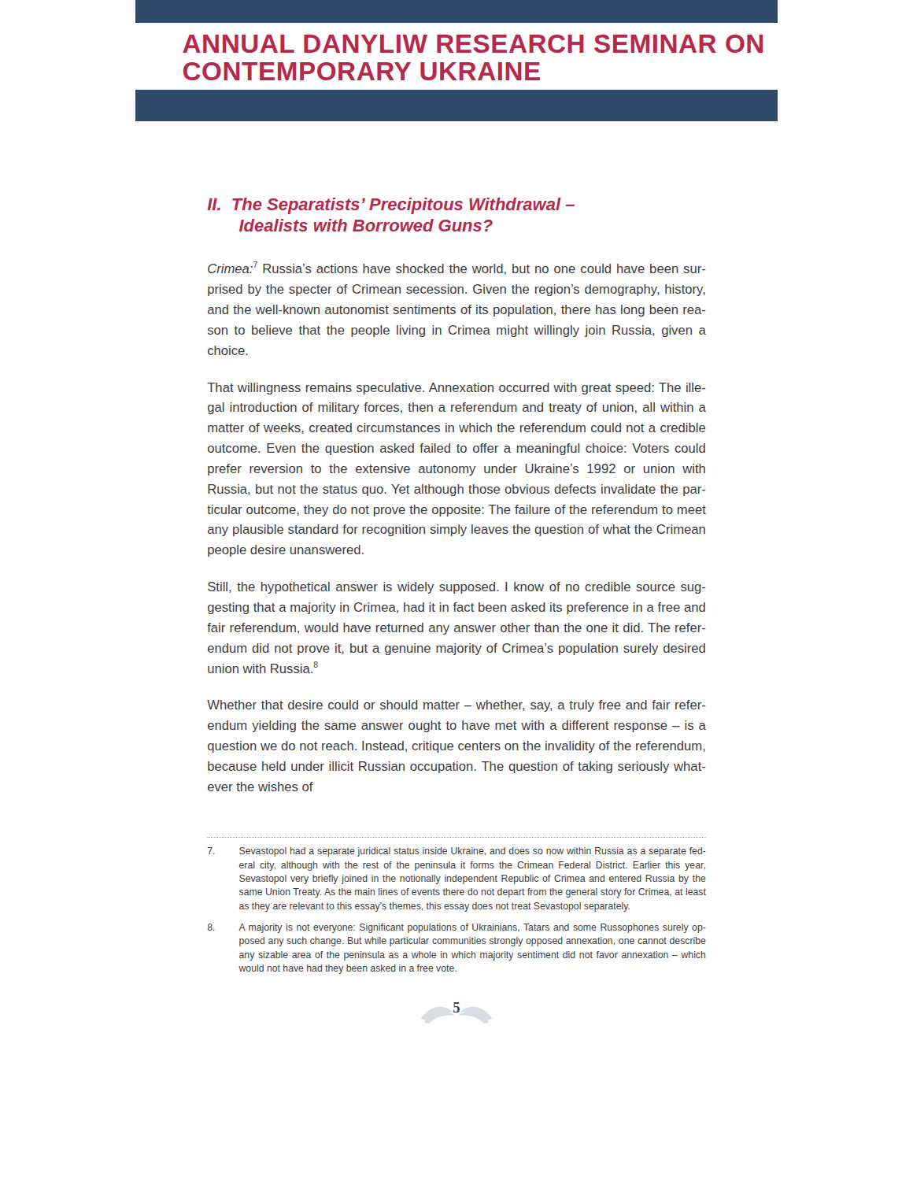Annual Danyliw Research Seminar on Contemporary Ukraine
II. The Separatists’ Precipitous Withdrawal –
Idealists with Borrowed Guns?
Crimea:7 Russia’s actions have shocked the world, but no one could have been surprised by the specter of Crimean secession. Given the region’s demography, history, and the well-known autonomist sentiments of its population, there has long been reason to believe that the people living in Crimea might willingly join Russia, given a choice.
That willingness remains speculative. Annexation occurred with great speed: The illegal introduction of military forces, then a referendum and treaty of union, all within a matter of weeks, created circumstances in which the referendum could not a credible outcome. Even the question asked failed to offer a meaningful choice: Voters could prefer reversion to the extensive autonomy under Ukraine’s 1992 or union with Russia, but not the status quo. Yet although those obvious defects invalidate the particular outcome, they do not prove the opposite: The failure of the referendum to meet any plausible standard for recognition simply leaves the question of what the Crimean people desire unanswered.
Still, the hypothetical answer is widely supposed. I know of no credible source suggesting that a majority in Crimea, had it in fact been asked its preference in a free and fair referendum, would have returned any answer other than the one it did. The referendum did not prove it, but a genuine majority of Crimea’s population surely desired union with Russia.8
Whether that desire could or should matter – whether, say, a truly free and fair referendum yielding the same answer ought to have met with a different response – is a question we do not reach. Instead, critique centers on the invalidity of the referendum, because held under illicit Russian occupation. The question of taking seriously whatever the wishes of
7.
Sevastopol had a separate juridical status inside Ukraine, and does so now within Russia as a separate federal city, although with the rest of the peninsula it forms the Crimean Federal District. Earlier this year, Sevastopol very briefly joined in the notionally independent Republic of Crimea and entered Russia by the same Union Treaty. As the main lines of events there do not depart from the general story for Crimea, at least as they are relevant to this essay’s themes, this essay does not treat Sevastopol separately.
8.
A majority is not everyone: Significant populations of Ukrainians, Tatars and some Russophones surely opposed any such change. But while particular communities strongly opposed annexation, one cannot describe any sizable area of the peninsula as a whole in which majority sentiment did not favor annexation – which would not have had they been asked in a free vote.
5